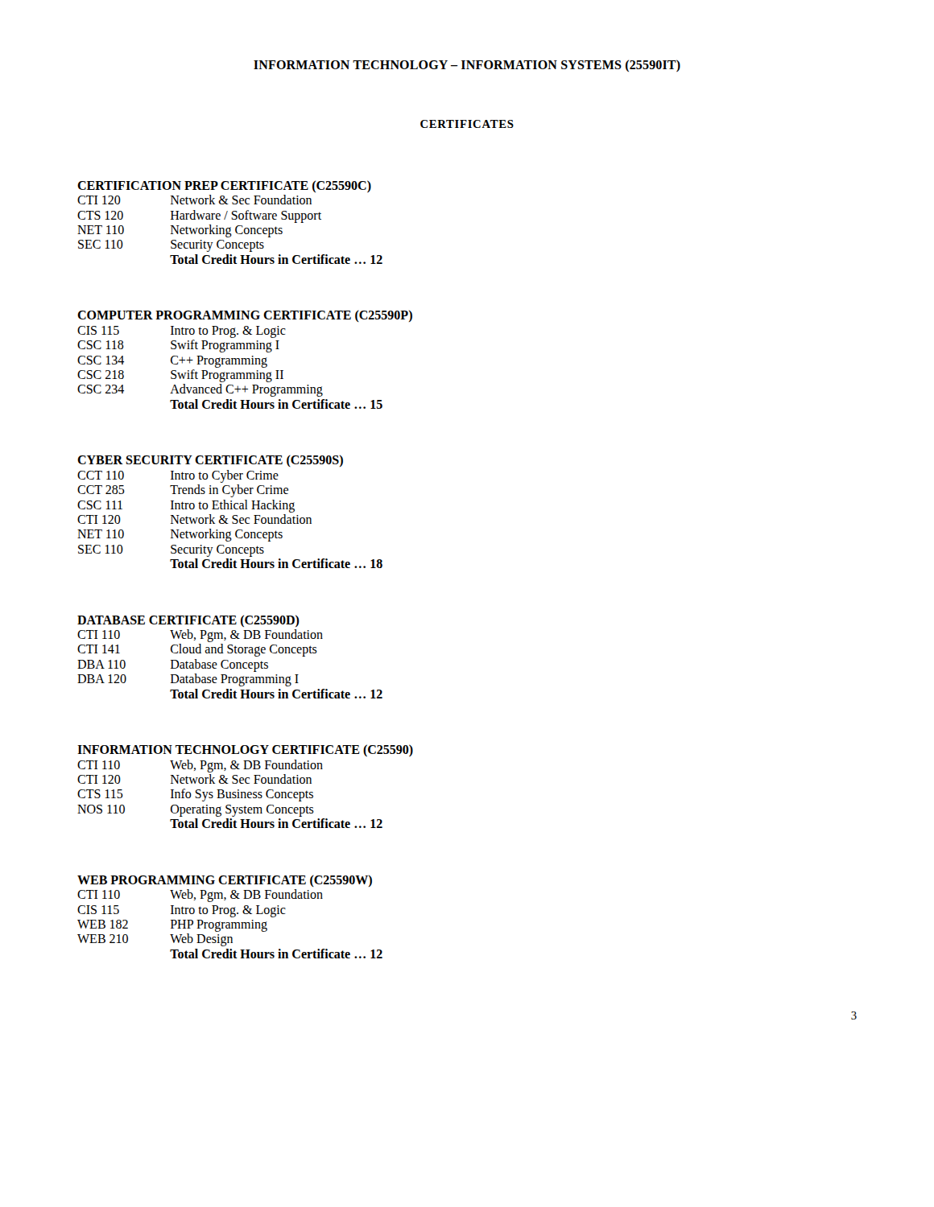INFORMATION TECHNOLOGY – INFORMATION SYSTEMS (25590IT)
CERTIFICATES
CERTIFICATION PREP CERTIFICATE (C25590C)
| CTI 120 | Network & Sec Foundation |
| CTS 120 | Hardware / Software Support |
| NET 110 | Networking Concepts |
| SEC 110 | Security Concepts |
Total Credit Hours in Certificate … 12
COMPUTER PROGRAMMING CERTIFICATE (C25590P)
| CIS 115 | Intro to Prog. & Logic |
| CSC 118 | Swift Programming I |
| CSC 134 | C++ Programming |
| CSC 218 | Swift Programming II |
| CSC 234 | Advanced C++ Programming |
Total Credit Hours in Certificate … 15
CYBER SECURITY CERTIFICATE (C25590S)
| CCT 110 | Intro to Cyber Crime |
| CCT 285 | Trends in Cyber Crime |
| CSC 111 | Intro to Ethical Hacking |
| CTI 120 | Network & Sec Foundation |
| NET 110 | Networking Concepts |
| SEC 110 | Security Concepts |
Total Credit Hours in Certificate … 18
DATABASE CERTIFICATE (C25590D)
| CTI 110 | Web, Pgm, & DB Foundation |
| CTI 141 | Cloud and Storage Concepts |
| DBA 110 | Database Concepts |
| DBA 120 | Database Programming I |
Total Credit Hours in Certificate … 12
INFORMATION TECHNOLOGY CERTIFICATE (C25590)
| CTI 110 | Web, Pgm, & DB Foundation |
| CTI 120 | Network & Sec Foundation |
| CTS 115 | Info Sys Business Concepts |
| NOS 110 | Operating System Concepts |
Total Credit Hours in Certificate … 12
WEB PROGRAMMING CERTIFICATE (C25590W)
| CTI 110 | Web, Pgm, & DB Foundation |
| CIS 115 | Intro to Prog. & Logic |
| WEB 182 | PHP Programming |
| WEB 210 | Web Design |
Total Credit Hours in Certificate … 12
3